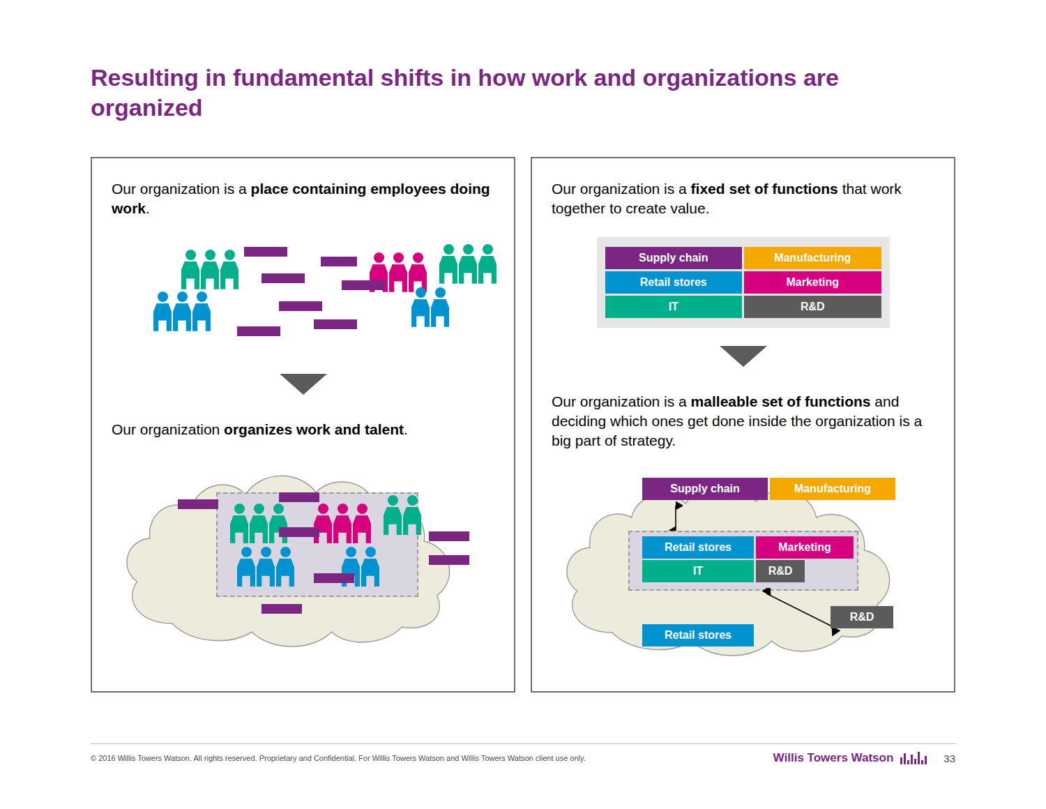Resulting in fundamental shifts in how work and organizations are organized
Our organization is a place containing employees doing work.
Our organization organizes work and talent.
Our organization is a fixed set of functions that work together to create value.
Supply chain
Manufacturing
Retail stores
Marketing
IT
R&D
Our organization is a malleable set of functions and deciding which ones get done inside the organization is a big part of strategy.
Supply chain
Manufacturing
Retail stores
Marketing
IT
R&D
R&D
Retail stores
© 2016 Willis Towers Watson. All rights reserved. Proprietary and Confidential. For Willis Towers Watson and Willis Towers Watson client use only.
Willis Towers Watson 33